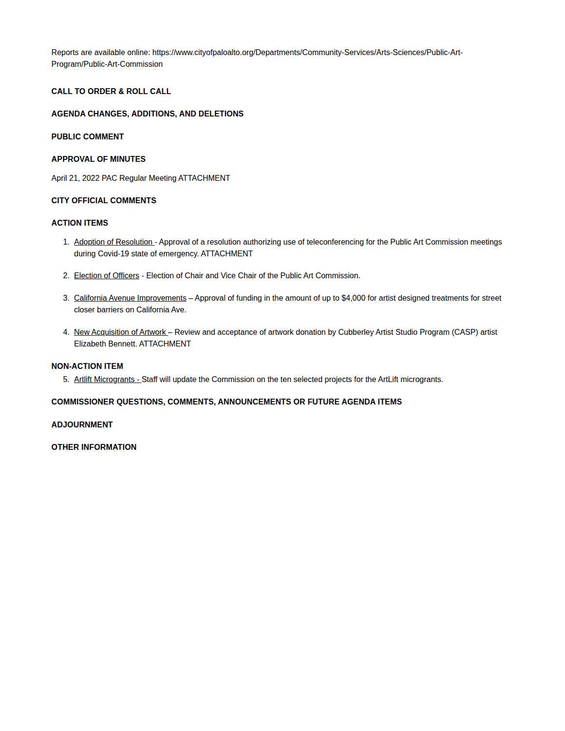Reports are available online: https://www.cityofpaloalto.org/Departments/Community-Services/Arts-Sciences/Public-Art-Program/Public-Art-Commission
CALL TO ORDER & ROLL CALL
AGENDA CHANGES, ADDITIONS, AND DELETIONS
PUBLIC COMMENT
APPROVAL OF MINUTES
April 21, 2022 PAC Regular Meeting ATTACHMENT
CITY OFFICIAL COMMENTS
ACTION ITEMS
Adoption of Resolution - Approval of a resolution authorizing use of teleconferencing for the Public Art Commission meetings during Covid-19 state of emergency. ATTACHMENT
Election of Officers - Election of Chair and Vice Chair of the Public Art Commission.
California Avenue Improvements – Approval of funding in the amount of up to $4,000 for artist designed treatments for street closer barriers on California Ave.
New Acquisition of Artwork – Review and acceptance of artwork donation by Cubberley Artist Studio Program (CASP) artist Elizabeth Bennett. ATTACHMENT
NON-ACTION ITEM
Artlift Microgrants - Staff will update the Commission on the ten selected projects for the ArtLift microgrants.
COMMISSIONER QUESTIONS, COMMENTS, ANNOUNCEMENTS OR FUTURE AGENDA ITEMS
ADJOURNMENT
OTHER INFORMATION